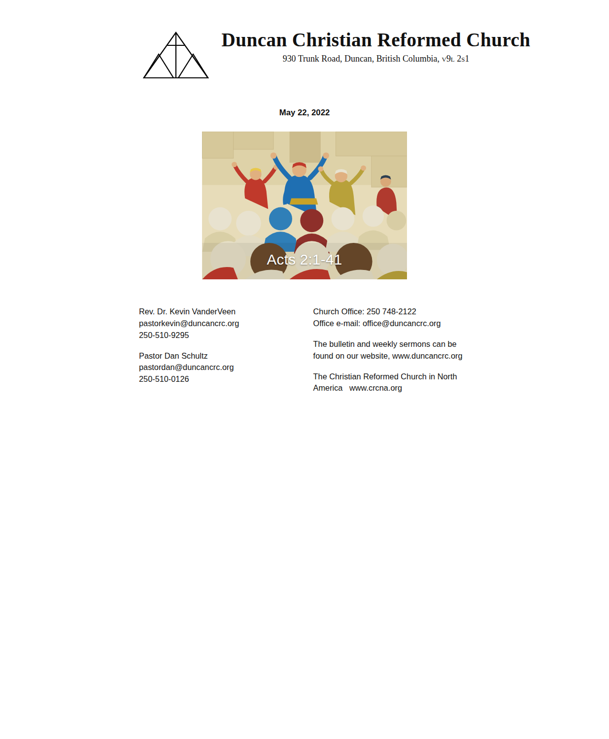Duncan Christian Reformed Church
930 Trunk Road, Duncan, British Columbia, V9L 2S1
May 22, 2022
Acts 2:1-41
Rev. Dr. Kevin VanderVeen
pastorkevin@duncancrc.org
250-510-9295
Pastor Dan Schultz
pastordan@duncancrc.org
250-510-0126
Church Office: 250 748-2122
Office e-mail: office@duncancrc.org
The bulletin and weekly sermons can be found on our website, www.duncancrc.org
The Christian Reformed Church in North America www.crcna.org